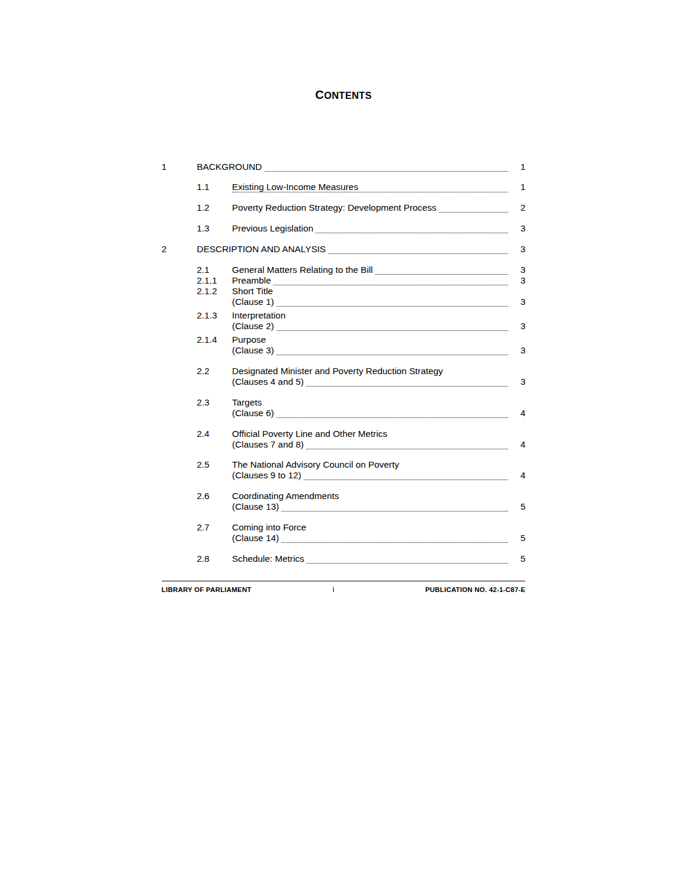CONTENTS
| 1 | BACKGROUND | 1 |
| | 1.1 | Existing Low-Income Measures | 1 |
| | 1.2 | Poverty Reduction Strategy: Development Process | 2 |
| | 1.3 | Previous Legislation | 3 |
| 2 | DESCRIPTION AND ANALYSIS | 3 |
| | 2.1 | General Matters Relating to the Bill | 3 |
| | 2.1.1 | Preamble | 3 |
| | 2.1.2 | Short Title | |
| | | (Clause 1) | 3 |
| | 2.1.3 | Interpretation | |
| | | (Clause 2) | 3 |
| | 2.1.4 | Purpose | |
| | | (Clause 3) | 3 |
| | 2.2 | Designated Minister and Poverty Reduction Strategy | |
| | | (Clauses 4 and 5) | 3 |
| | 2.3 | Targets | |
| | | (Clause 6) | 4 |
| | 2.4 | Official Poverty Line and Other Metrics | |
| | | (Clauses 7 and 8) | 4 |
| | 2.5 | The National Advisory Council on Poverty | |
| | | (Clauses 9 to 12) | 4 |
| | 2.6 | Coordinating Amendments | |
| | | (Clause 13) | 5 |
| | 2.7 | Coming into Force | |
| | | (Clause 14) | 5 |
| | 2.8 | Schedule: Metrics | 5 |
| LIBRARY OF PARLIAMENT | i | PUBLICATION NO. 42-1-C87-E |